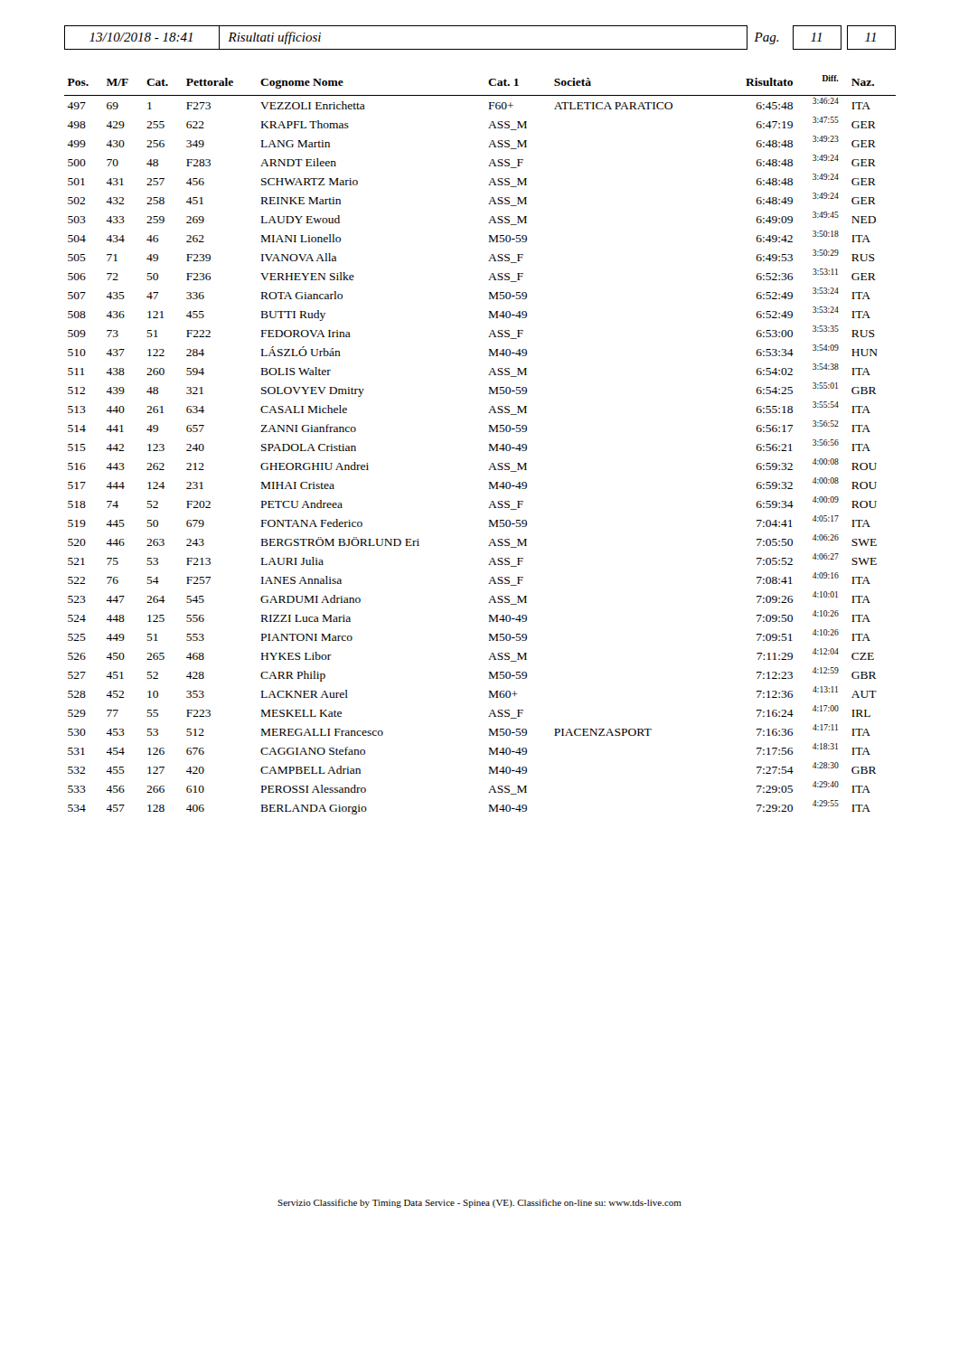13/10/2018 - 18:41
Risultati ufficiosi
Pag.
11
11
| Pos. | M/F | Cat. | Pettorale | Cognome Nome | Cat. 1 | Società | Risultato | Diff. | Naz. |
| --- | --- | --- | --- | --- | --- | --- | --- | --- | --- |
| 497 | 69 | 1 | F273 | VEZZOLI Enrichetta | F60+ | ATLETICA PARATICO | 6:45:48 | 3:46:24 | ITA |
| 498 | 429 | 255 | 622 | KRAPFL Thomas | ASS_M | | 6:47:19 | 3:47:55 | GER |
| 499 | 430 | 256 | 349 | LANG Martin | ASS_M | | 6:48:48 | 3:49:23 | GER |
| 500 | 70 | 48 | F283 | ARNDT Eileen | ASS_F | | 6:48:48 | 3:49:24 | GER |
| 501 | 431 | 257 | 456 | SCHWARTZ Mario | ASS_M | | 6:48:48 | 3:49:24 | GER |
| 502 | 432 | 258 | 451 | REINKE Martin | ASS_M | | 6:48:49 | 3:49:24 | GER |
| 503 | 433 | 259 | 269 | LAUDY Ewoud | ASS_M | | 6:49:09 | 3:49:45 | NED |
| 504 | 434 | 46 | 262 | MIANI Lionello | M50-59 | | 6:49:42 | 3:50:18 | ITA |
| 505 | 71 | 49 | F239 | IVANOVA Alla | ASS_F | | 6:49:53 | 3:50:29 | RUS |
| 506 | 72 | 50 | F236 | VERHEYEN Silke | ASS_F | | 6:52:36 | 3:53:11 | GER |
| 507 | 435 | 47 | 336 | ROTA Giancarlo | M50-59 | | 6:52:49 | 3:53:24 | ITA |
| 508 | 436 | 121 | 455 | BUTTI Rudy | M40-49 | | 6:52:49 | 3:53:24 | ITA |
| 509 | 73 | 51 | F222 | FEDOROVA Irina | ASS_F | | 6:53:00 | 3:53:35 | RUS |
| 510 | 437 | 122 | 284 | LÁSZLÓ Urbán | M40-49 | | 6:53:34 | 3:54:09 | HUN |
| 511 | 438 | 260 | 594 | BOLIS Walter | ASS_M | | 6:54:02 | 3:54:38 | ITA |
| 512 | 439 | 48 | 321 | SOLOVYEV Dmitry | M50-59 | | 6:54:25 | 3:55:01 | GBR |
| 513 | 440 | 261 | 634 | CASALI Michele | ASS_M | | 6:55:18 | 3:55:54 | ITA |
| 514 | 441 | 49 | 657 | ZANNI Gianfranco | M50-59 | | 6:56:17 | 3:56:52 | ITA |
| 515 | 442 | 123 | 240 | SPADOLA Cristian | M40-49 | | 6:56:21 | 3:56:56 | ITA |
| 516 | 443 | 262 | 212 | GHEORGHIU Andrei | ASS_M | | 6:59:32 | 4:00:08 | ROU |
| 517 | 444 | 124 | 231 | MIHAI Cristea | M40-49 | | 6:59:32 | 4:00:08 | ROU |
| 518 | 74 | 52 | F202 | PETCU Andreea | ASS_F | | 6:59:34 | 4:00:09 | ROU |
| 519 | 445 | 50 | 679 | FONTANA Federico | M50-59 | | 7:04:41 | 4:05:17 | ITA |
| 520 | 446 | 263 | 243 | BERGSTRÖM BJÖRLUND Eri | ASS_M | | 7:05:50 | 4:06:26 | SWE |
| 521 | 75 | 53 | F213 | LAURI Julia | ASS_F | | 7:05:52 | 4:06:27 | SWE |
| 522 | 76 | 54 | F257 | IANES Annalisa | ASS_F | | 7:08:41 | 4:09:16 | ITA |
| 523 | 447 | 264 | 545 | GARDUMI Adriano | ASS_M | | 7:09:26 | 4:10:01 | ITA |
| 524 | 448 | 125 | 556 | RIZZI Luca Maria | M40-49 | | 7:09:50 | 4:10:26 | ITA |
| 525 | 449 | 51 | 553 | PIANTONI Marco | M50-59 | | 7:09:51 | 4:10:26 | ITA |
| 526 | 450 | 265 | 468 | HYKES Libor | ASS_M | | 7:11:29 | 4:12:04 | CZE |
| 527 | 451 | 52 | 428 | CARR Philip | M50-59 | | 7:12:23 | 4:12:59 | GBR |
| 528 | 452 | 10 | 353 | LACKNER Aurel | M60+ | | 7:12:36 | 4:13:11 | AUT |
| 529 | 77 | 55 | F223 | MESKELL Kate | ASS_F | | 7:16:24 | 4:17:00 | IRL |
| 530 | 453 | 53 | 512 | MEREGALLI Francesco | M50-59 | PIACENZASPORT | 7:16:36 | 4:17:11 | ITA |
| 531 | 454 | 126 | 676 | CAGGIANO Stefano | M40-49 | | 7:17:56 | 4:18:31 | ITA |
| 532 | 455 | 127 | 420 | CAMPBELL Adrian | M40-49 | | 7:27:54 | 4:28:30 | GBR |
| 533 | 456 | 266 | 610 | PEROSSI Alessandro | ASS_M | | 7:29:05 | 4:29:40 | ITA |
| 534 | 457 | 128 | 406 | BERLANDA Giorgio | M40-49 | | 7:29:20 | 4:29:55 | ITA |
Servizio Classifiche by Timing Data Service - Spinea (VE). Classifiche on-line su: www.tds-live.com